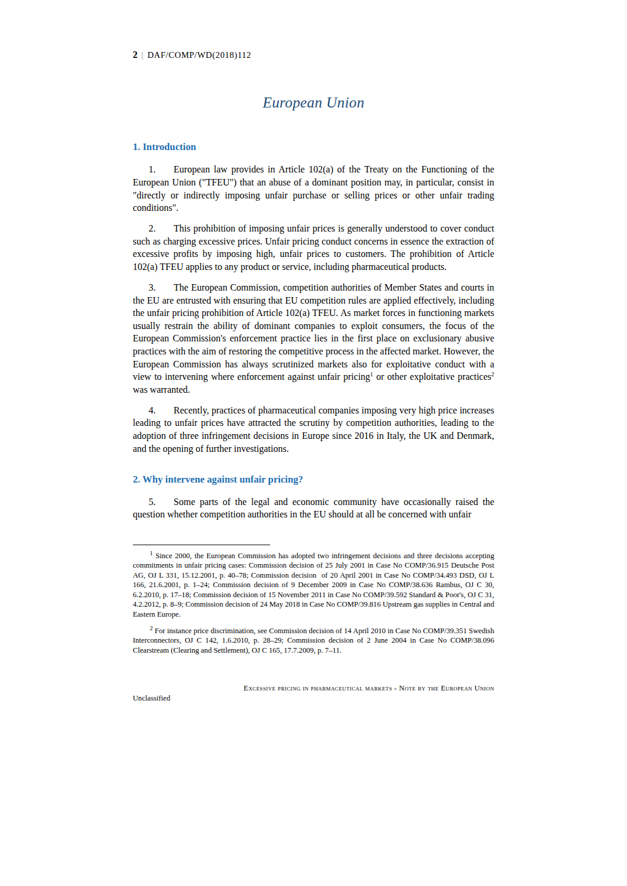2|DAF/COMP/WD(2018)112
European Union
1. Introduction
1. European law provides in Article 102(a) of the Treaty on the Functioning of the European Union ("TFEU") that an abuse of a dominant position may, in particular, consist in "directly or indirectly imposing unfair purchase or selling prices or other unfair trading conditions".
2. This prohibition of imposing unfair prices is generally understood to cover conduct such as charging excessive prices. Unfair pricing conduct concerns in essence the extraction of excessive profits by imposing high, unfair prices to customers. The prohibition of Article 102(a) TFEU applies to any product or service, including pharmaceutical products.
3. The European Commission, competition authorities of Member States and courts in the EU are entrusted with ensuring that EU competition rules are applied effectively, including the unfair pricing prohibition of Article 102(a) TFEU. As market forces in functioning markets usually restrain the ability of dominant companies to exploit consumers, the focus of the European Commission's enforcement practice lies in the first place on exclusionary abusive practices with the aim of restoring the competitive process in the affected market. However, the European Commission has always scrutinized markets also for exploitative conduct with a view to intervening where enforcement against unfair pricing1 or other exploitative practices2 was warranted.
4. Recently, practices of pharmaceutical companies imposing very high price increases leading to unfair prices have attracted the scrutiny by competition authorities, leading to the adoption of three infringement decisions in Europe since 2016 in Italy, the UK and Denmark, and the opening of further investigations.
2. Why intervene against unfair pricing?
5. Some parts of the legal and economic community have occasionally raised the question whether competition authorities in the EU should at all be concerned with unfair
1 Since 2000, the European Commission has adopted two infringement decisions and three decisions accepting commitments in unfair pricing cases: Commission decision of 25 July 2001 in Case No COMP/36.915 Deutsche Post AG, OJ L 331, 15.12.2001, p. 40–78; Commission decision of 20 April 2001 in Case No COMP/34.493 DSD, OJ L 166, 21.6.2001, p. 1–24; Commission decision of 9 December 2009 in Case No COMP/38.636 Rambus, OJ C 30, 6.2.2010, p. 17–18; Commission decision of 15 November 2011 in Case No COMP/39.592 Standard & Poor's, OJ C 31, 4.2.2012, p. 8–9; Commission decision of 24 May 2018 in Case No COMP/39.816 Upstream gas supplies in Central and Eastern Europe.
2 For instance price discrimination, see Commission decision of 14 April 2010 in Case No COMP/39.351 Swedish Interconnectors, OJ C 142, 1.6.2010, p. 28–29; Commission decision of 2 June 2004 in Case No COMP/38.096 Clearstream (Clearing and Settlement), OJ C 165, 17.7.2009, p. 7–11.
Excessive pricing in pharmaceutical markets - Note by the European Union
Unclassified